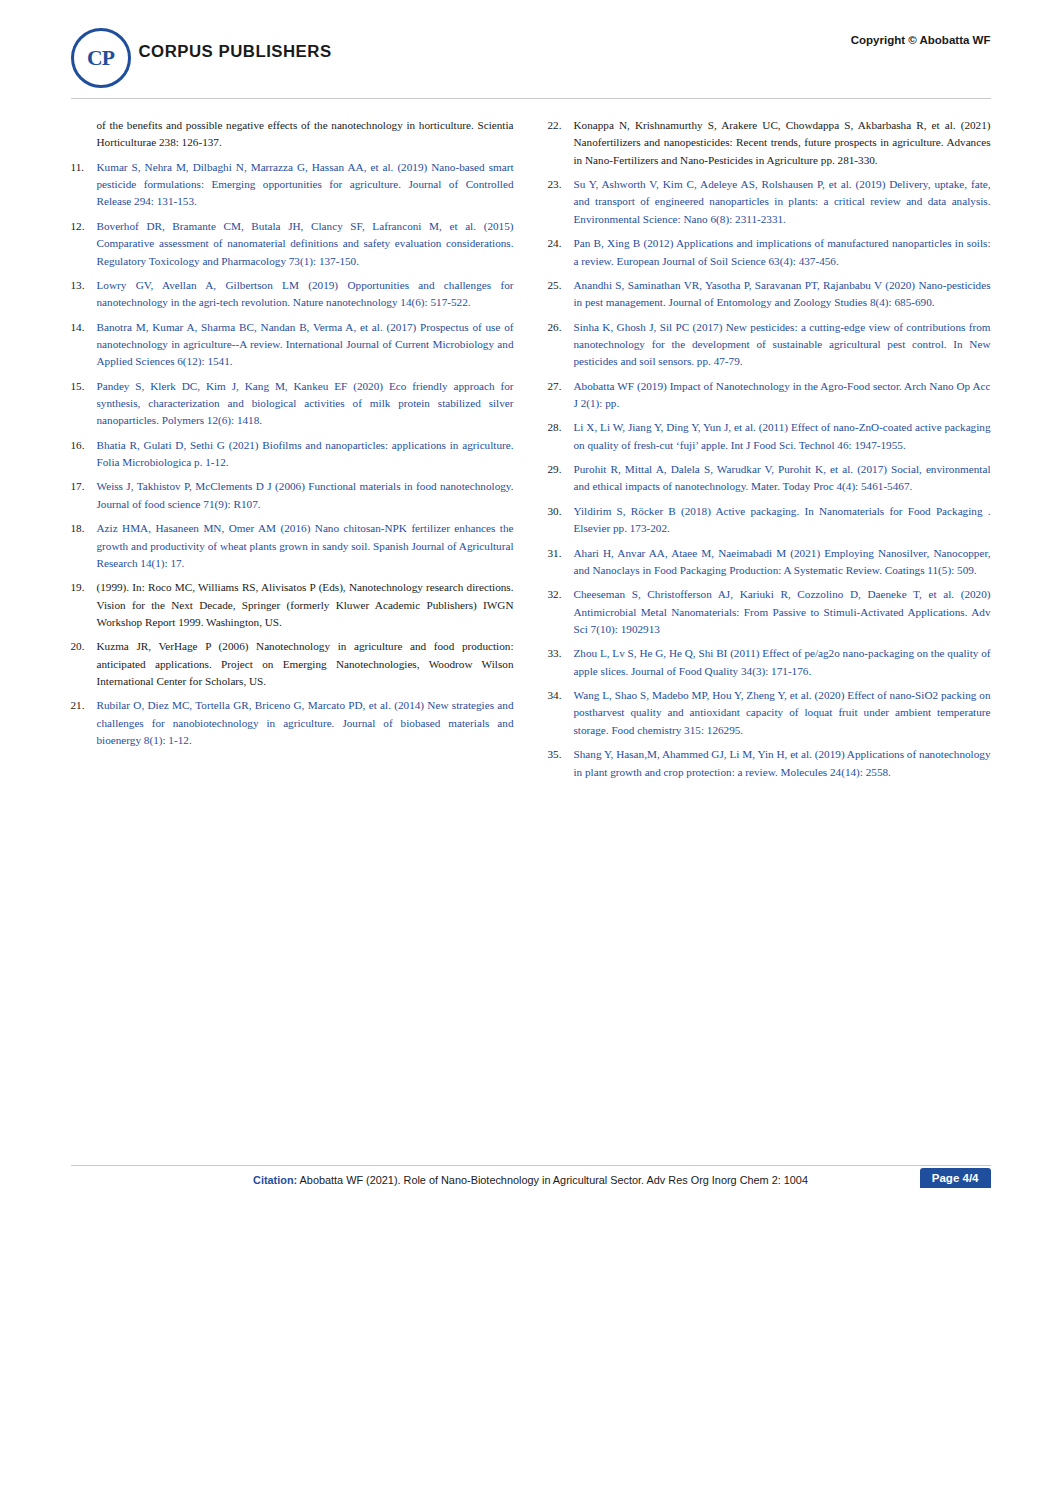CP
CORPUS PUBLISHERS
Copyright © Abobatta WF
of the benefits and possible negative effects of the nanotechnology in horticulture. Scientia Horticulturae 238: 126-137.
11. Kumar S, Nehra M, Dilbaghi N, Marrazza G, Hassan AA, et al. (2019) Nano-based smart pesticide formulations: Emerging opportunities for agriculture. Journal of Controlled Release 294: 131-153.
12. Boverhof DR, Bramante CM, Butala JH, Clancy SF, Lafranconi M, et al. (2015) Comparative assessment of nanomaterial definitions and safety evaluation considerations. Regulatory Toxicology and Pharmacology 73(1): 137-150.
13. Lowry GV, Avellan A, Gilbertson LM (2019) Opportunities and challenges for nanotechnology in the agri-tech revolution. Nature nanotechnology 14(6): 517-522.
14. Banotra M, Kumar A, Sharma BC, Nandan B, Verma A, et al. (2017) Prospectus of use of nanotechnology in agriculture--A review. International Journal of Current Microbiology and Applied Sciences 6(12): 1541.
15. Pandey S, Klerk DC, Kim J, Kang M, Kankeu EF (2020) Eco friendly approach for synthesis, characterization and biological activities of milk protein stabilized silver nanoparticles. Polymers 12(6): 1418.
16. Bhatia R, Gulati D, Sethi G (2021) Biofilms and nanoparticles: applications in agriculture. Folia Microbiologica p. 1-12.
17. Weiss J, Takhistov P, McClements D J (2006) Functional materials in food nanotechnology. Journal of food science 71(9): R107.
18. Aziz HMA, Hasaneen MN, Omer AM (2016) Nano chitosan-NPK fertilizer enhances the growth and productivity of wheat plants grown in sandy soil. Spanish Journal of Agricultural Research 14(1): 17.
19.(1999). In: Roco MC, Williams RS, Alivisatos P (Eds), Nanotechnology research directions. Vision for the Next Decade, Springer (formerly Kluwer Academic Publishers) IWGN Workshop Report 1999. Washington, US.
20. Kuzma JR, VerHage P (2006) Nanotechnology in agriculture and food production: anticipated applications. Project on Emerging Nanotechnologies, Woodrow Wilson International Center for Scholars, US.
21. Rubilar O, Diez MC, Tortella GR, Briceno G, Marcato PD, et al. (2014) New strategies and challenges for nanobiotechnology in agriculture. Journal of biobased materials and bioenergy 8(1): 1-12.
22. Konappa N, Krishnamurthy S, Arakere UC, Chowdappa S, Akbarbasha R, et al. (2021) Nanofertilizers and nanopesticides: Recent trends, future prospects in agriculture. Advances in Nano-Fertilizers and Nano-Pesticides in Agriculture pp. 281-330.
23. Su Y, Ashworth V, Kim C, Adeleye AS, Rolshausen P, et al. (2019) Delivery, uptake, fate, and transport of engineered nanoparticles in plants: a critical review and data analysis. Environmental Science: Nano 6(8): 2311-2331.
24. Pan B, Xing B (2012) Applications and implications of manufactured nanoparticles in soils: a review. European Journal of Soil Science 63(4): 437-456.
25. Anandhi S, Saminathan VR, Yasotha P, Saravanan PT, Rajanbabu V (2020) Nano-pesticides in pest management. Journal of Entomology and Zoology Studies 8(4): 685-690.
26. Sinha K, Ghosh J, Sil PC (2017) New pesticides: a cutting-edge view of contributions from nanotechnology for the development of sustainable agricultural pest control. In New pesticides and soil sensors. pp. 47-79.
27. Abobatta WF (2019) Impact of Nanotechnology in the Agro-Food sector. Arch Nano Op Acc J 2(1): pp.
28. Li X, Li W, Jiang Y, Ding Y, Yun J, et al. (2011) Effect of nano-ZnO-coated active packaging on quality of fresh-cut ‘fuji’ apple. Int J Food Sci. Technol 46: 1947-1955.
29. Purohit R, Mittal A, Dalela S, Warudkar V, Purohit K, et al. (2017) Social, environmental and ethical impacts of nanotechnology. Mater. Today Proc 4(4): 5461-5467.
30. Yildirim S, Röcker B (2018) Active packaging. In Nanomaterials for Food Packaging . Elsevier pp. 173-202.
31. Ahari H, Anvar AA, Ataee M, Naeimabadi M (2021) Employing Nanosilver, Nanocopper, and Nanoclays in Food Packaging Production: A Systematic Review. Coatings 11(5): 509.
32. Cheeseman S, Christofferson AJ, Kariuki R, Cozzolino D, Daeneke T, et al. (2020) Antimicrobial Metal Nanomaterials: From Passive to Stimuli-Activated Applications. Adv Sci 7(10): 1902913
33. Zhou L, Lv S, He G, He Q, Shi BI (2011) Effect of pe/ag2o nano-packaging on the quality of apple slices. Journal of Food Quality 34(3): 171-176.
34. Wang L, Shao S, Madebo MP, Hou Y, Zheng Y, et al. (2020) Effect of nano-SiO2 packing on postharvest quality and antioxidant capacity of loquat fruit under ambient temperature storage. Food chemistry 315: 126295.
35. Shang Y, Hasan,M, Ahammed GJ, Li M, Yin H, et al. (2019) Applications of nanotechnology in plant growth and crop protection: a review. Molecules 24(14): 2558.
Citation: Abobatta WF (2021). Role of Nano-Biotechnology in Agricultural Sector. Adv Res Org Inorg Chem 2: 1004
Page 4/4